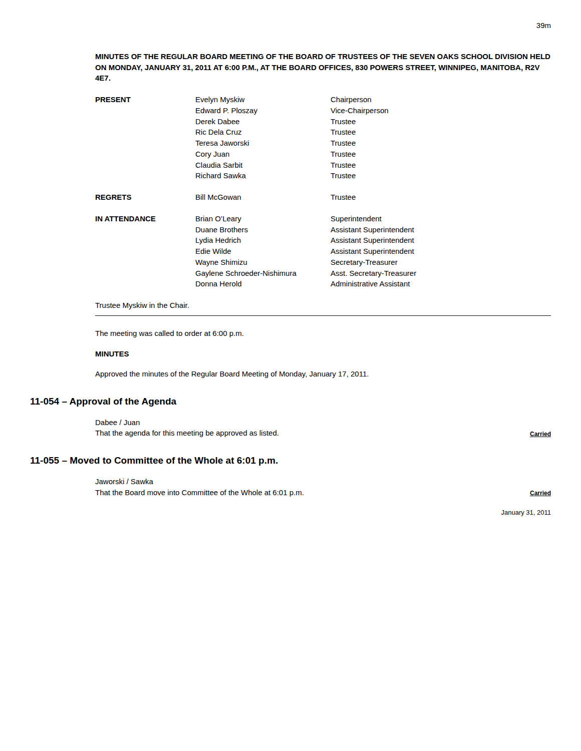39m
Minutes of the Regular Board Meeting of the Board of Trustees of the Seven Oaks School Division held on Monday, January 31, 2011 at 6:00 p.m., at the Board Offices, 830 Powers Street, Winnipeg, Manitoba, R2V 4E7.
| PRESENT | Evelyn Myskiw | Chairperson |
| | Edward P. Ploszay | Vice-Chairperson |
| | Derek Dabee | Trustee |
| | Ric Dela Cruz | Trustee |
| | Teresa Jaworski | Trustee |
| | Cory Juan | Trustee |
| | Claudia Sarbit | Trustee |
| | Richard Sawka | Trustee |
| REGRETS | Bill McGowan | Trustee |
| IN ATTENDANCE | Brian O’Leary | Superintendent |
| | Duane Brothers | Assistant Superintendent |
| | Lydia Hedrich | Assistant Superintendent |
| | Edie Wilde | Assistant Superintendent |
| | Wayne Shimizu | Secretary-Treasurer |
| | Gaylene Schroeder-Nishimura | Asst. Secretary-Treasurer |
| | Donna Herold | Administrative Assistant |
Trustee Myskiw in the Chair.
The meeting was called to order at 6:00 p.m.
MINUTES
Approved the minutes of the Regular Board Meeting of Monday, January 17, 2011.
11-054 – Approval of the Agenda
Dabee / Juan
That the agenda for this meeting be approved as listed.
Carried
11-055 – Moved to Committee of the Whole at 6:01 p.m.
Jaworski / Sawka
That the Board move into Committee of the Whole at 6:01 p.m.
Carried
January 31, 2011